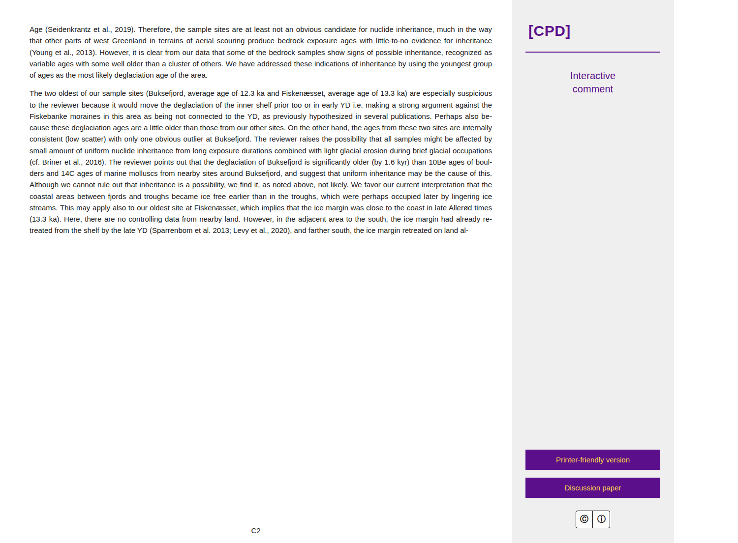Age (Seidenkrantz et al., 2019). Therefore, the sample sites are at least not an obvious candidate for nuclide inheritance, much in the way that other parts of west Greenland in terrains of aerial scouring produce bedrock exposure ages with little-to-no evidence for inheritance (Young et al., 2013). However, it is clear from our data that some of the bedrock samples show signs of possible inheritance, recognized as variable ages with some well older than a cluster of others. We have addressed these indications of inheritance by using the youngest group of ages as the most likely deglaciation age of the area.
The two oldest of our sample sites (Buksefjord, average age of 12.3 ka and Fiskenæsset, average age of 13.3 ka) are especially suspicious to the reviewer because it would move the deglaciation of the inner shelf prior too or in early YD i.e. making a strong argument against the Fiskebanke moraines in this area as being not connected to the YD, as previously hypothesized in several publications. Perhaps also because these deglaciation ages are a little older than those from our other sites. On the other hand, the ages from these two sites are internally consistent (low scatter) with only one obvious outlier at Buksefjord. The reviewer raises the possibility that all samples might be affected by small amount of uniform nuclide inheritance from long exposure durations combined with light glacial erosion during brief glacial occupations (cf. Briner et al., 2016). The reviewer points out that the deglaciation of Buksefjord is significantly older (by 1.6 kyr) than 10Be ages of boulders and 14C ages of marine molluscs from nearby sites around Buksefjord, and suggest that uniform inheritance may be the cause of this. Although we cannot rule out that inheritance is a possibility, we find it, as noted above, not likely. We favor our current interpretation that the coastal areas between fjords and troughs became ice free earlier than in the troughs, which were perhaps occupied later by lingering ice streams. This may apply also to our oldest site at Fiskenæsset, which implies that the ice margin was close to the coast in late Allerød times (13.3 ka). Here, there are no controlling data from nearby land. However, in the adjacent area to the south, the ice margin had already retreated from the shelf by the late YD (Sparrenbom et al. 2013; Levy et al., 2020), and farther south, the ice margin retreated on land al-
C2
[CPD]
Interactive
comment
Printer-friendly version Discussion paper
Ⓒ ⓘ